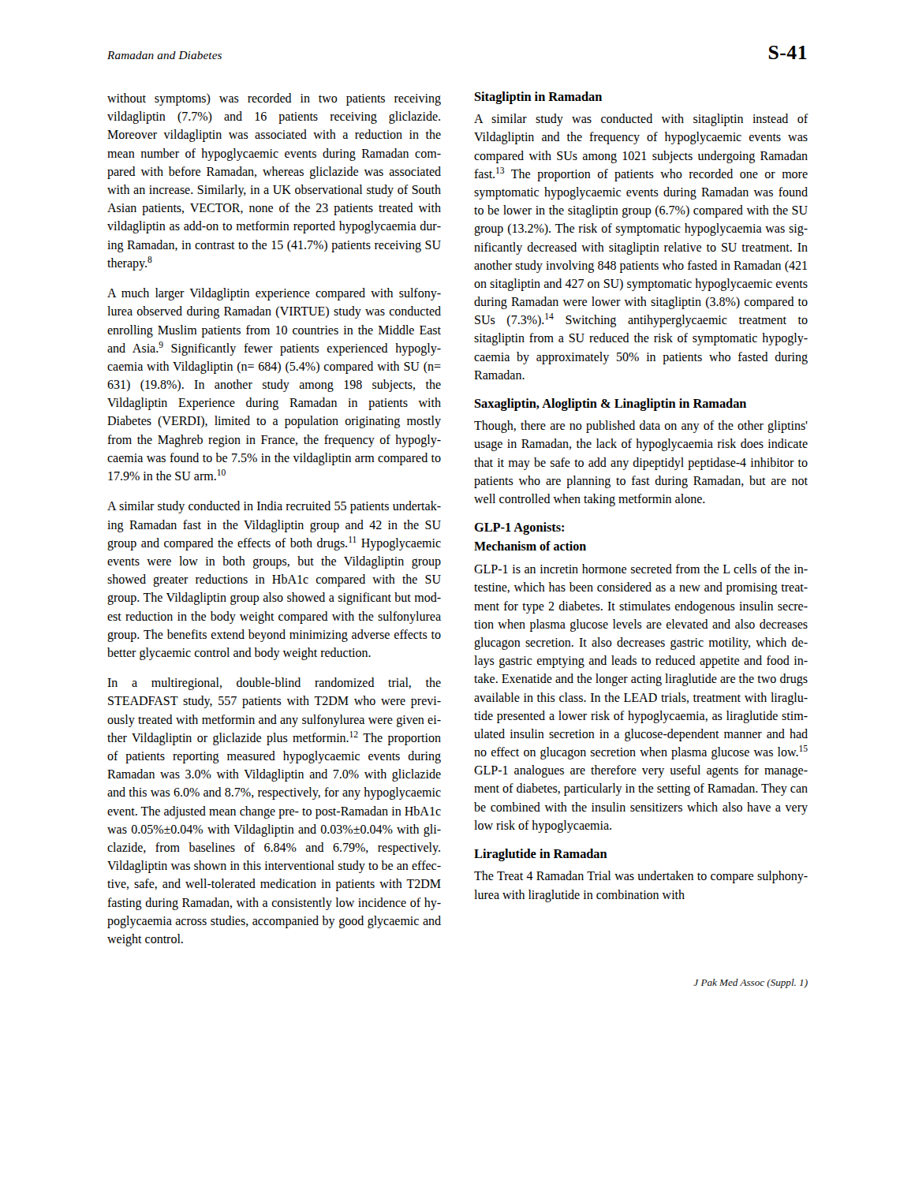Ramadan and Diabetes
S-41
without symptoms) was recorded in two patients receiving vildagliptin (7.7%) and 16 patients receiving gliclazide. Moreover vildagliptin was associated with a reduction in the mean number of hypoglycaemic events during Ramadan compared with before Ramadan, whereas gliclazide was associated with an increase. Similarly, in a UK observational study of South Asian patients, VECTOR, none of the 23 patients treated with vildagliptin as add-on to metformin reported hypoglycaemia during Ramadan, in contrast to the 15 (41.7%) patients receiving SU therapy.8
A much larger Vildagliptin experience compared with sulfonylurea observed during Ramadan (VIRTUE) study was conducted enrolling Muslim patients from 10 countries in the Middle East and Asia.9 Significantly fewer patients experienced hypoglycaemia with Vildagliptin (n= 684) (5.4%) compared with SU (n= 631) (19.8%). In another study among 198 subjects, the Vildagliptin Experience during Ramadan in patients with Diabetes (VERDI), limited to a population originating mostly from the Maghreb region in France, the frequency of hypoglycaemia was found to be 7.5% in the vildagliptin arm compared to 17.9% in the SU arm.10
A similar study conducted in India recruited 55 patients undertaking Ramadan fast in the Vildagliptin group and 42 in the SU group and compared the effects of both drugs.11 Hypoglycaemic events were low in both groups, but the Vildagliptin group showed greater reductions in HbA1c compared with the SU group. The Vildagliptin group also showed a significant but modest reduction in the body weight compared with the sulfonylurea group. The benefits extend beyond minimizing adverse effects to better glycaemic control and body weight reduction.
In a multiregional, double-blind randomized trial, the STEADFAST study, 557 patients with T2DM who were previously treated with metformin and any sulfonylurea were given either Vildagliptin or gliclazide plus metformin.12 The proportion of patients reporting measured hypoglycaemic events during Ramadan was 3.0% with Vildagliptin and 7.0% with gliclazide and this was 6.0% and 8.7%, respectively, for any hypoglycaemic event. The adjusted mean change pre- to post-Ramadan in HbA1c was 0.05%±0.04% with Vildagliptin and 0.03%±0.04% with gliclazide, from baselines of 6.84% and 6.79%, respectively. Vildagliptin was shown in this interventional study to be an effective, safe, and well-tolerated medication in patients with T2DM fasting during Ramadan, with a consistently low incidence of hypoglycaemia across studies, accompanied by good glycaemic and weight control.
Sitagliptin in Ramadan
A similar study was conducted with sitagliptin instead of Vildagliptin and the frequency of hypoglycaemic events was compared with SUs among 1021 subjects undergoing Ramadan fast.13 The proportion of patients who recorded one or more symptomatic hypoglycaemic events during Ramadan was found to be lower in the sitagliptin group (6.7%) compared with the SU group (13.2%). The risk of symptomatic hypoglycaemia was significantly decreased with sitagliptin relative to SU treatment. In another study involving 848 patients who fasted in Ramadan (421 on sitagliptin and 427 on SU) symptomatic hypoglycaemic events during Ramadan were lower with sitagliptin (3.8%) compared to SUs (7.3%).14 Switching antihyperglycaemic treatment to sitagliptin from a SU reduced the risk of symptomatic hypoglycaemia by approximately 50% in patients who fasted during Ramadan.
Saxagliptin, Alogliptin & Linagliptin in Ramadan
Though, there are no published data on any of the other gliptins' usage in Ramadan, the lack of hypoglycaemia risk does indicate that it may be safe to add any dipeptidyl peptidase-4 inhibitor to patients who are planning to fast during Ramadan, but are not well controlled when taking metformin alone.
GLP-1 Agonists:
Mechanism of action
GLP-1 is an incretin hormone secreted from the L cells of the intestine, which has been considered as a new and promising treatment for type 2 diabetes. It stimulates endogenous insulin secretion when plasma glucose levels are elevated and also decreases glucagon secretion. It also decreases gastric motility, which delays gastric emptying and leads to reduced appetite and food intake. Exenatide and the longer acting liraglutide are the two drugs available in this class. In the LEAD trials, treatment with liraglutide presented a lower risk of hypoglycaemia, as liraglutide stimulated insulin secretion in a glucose-dependent manner and had no effect on glucagon secretion when plasma glucose was low.15 GLP-1 analogues are therefore very useful agents for management of diabetes, particularly in the setting of Ramadan. They can be combined with the insulin sensitizers which also have a very low risk of hypoglycaemia.
Liraglutide in Ramadan
The Treat 4 Ramadan Trial was undertaken to compare sulphonylurea with liraglutide in combination with
J Pak Med Assoc (Suppl. 1)